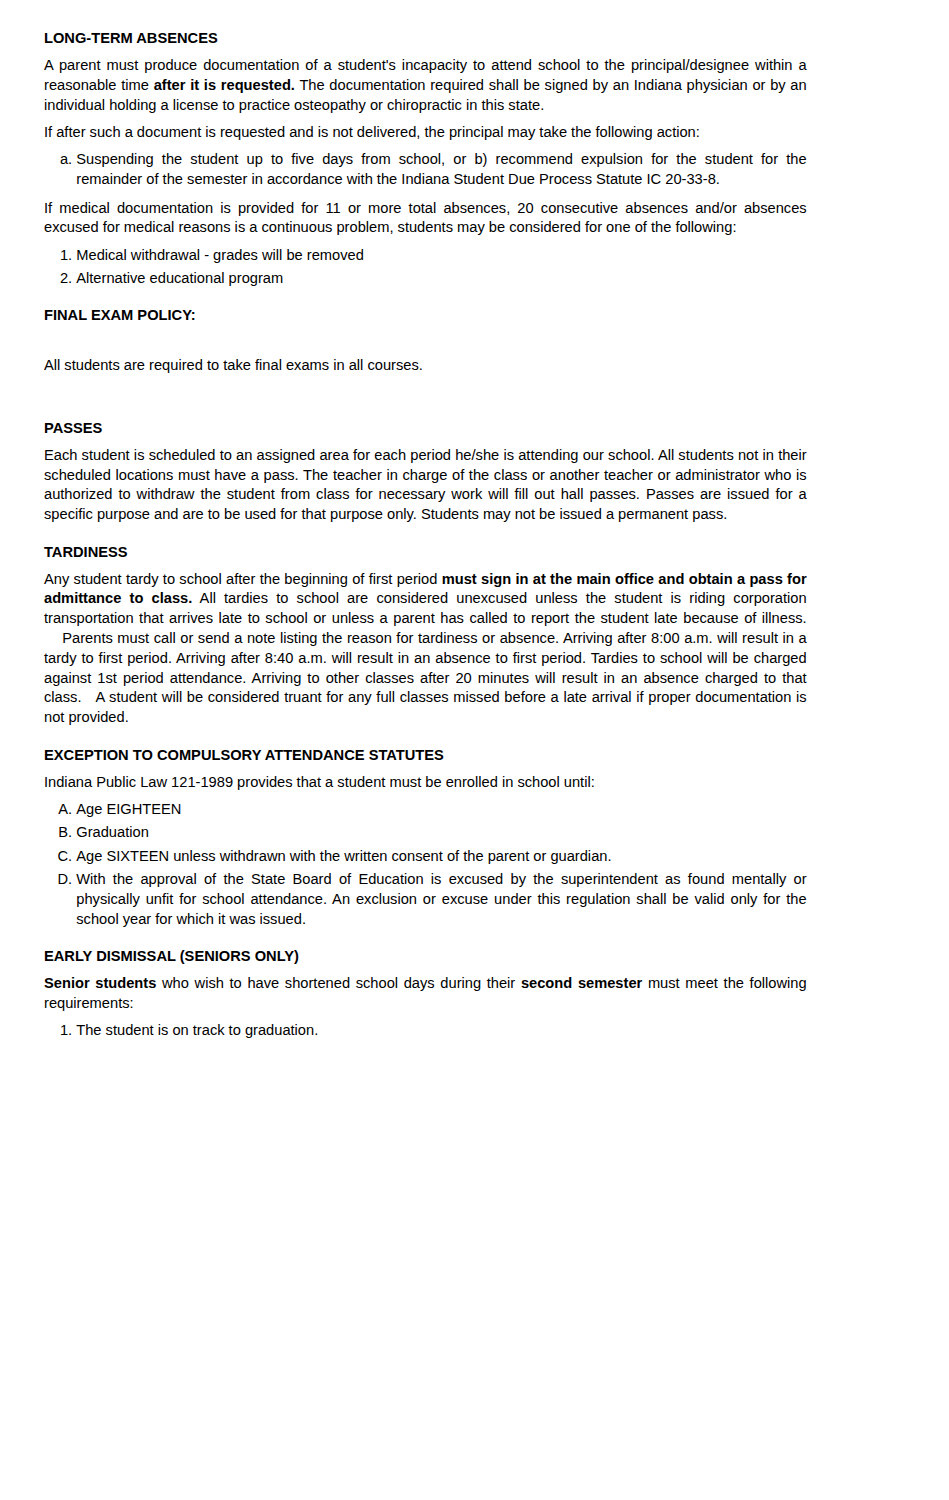Long-Term Absences
A parent must produce documentation of a student's incapacity to attend school to the principal/designee within a reasonable time after it is requested. The documentation required shall be signed by an Indiana physician or by an individual holding a license to practice osteopathy or chiropractic in this state.
If after such a document is requested and is not delivered, the principal may take the following action:
Suspending the student up to five days from school, or b) recommend expulsion for the student for the remainder of the semester in accordance with the Indiana Student Due Process Statute IC 20-33-8.
If medical documentation is provided for 11 or more total absences, 20 consecutive absences and/or absences excused for medical reasons is a continuous problem, students may be considered for one of the following:
Medical withdrawal - grades will be removed
Alternative educational program
Final Exam Policy:
All students are required to take final exams in all courses.
Passes
Each student is scheduled to an assigned area for each period he/she is attending our school. All students not in their scheduled locations must have a pass. The teacher in charge of the class or another teacher or administrator who is authorized to withdraw the student from class for necessary work will fill out hall passes. Passes are issued for a specific purpose and are to be used for that purpose only. Students may not be issued a permanent pass.
Tardiness
Any student tardy to school after the beginning of first period must sign in at the main office and obtain a pass for admittance to class. All tardies to school are considered unexcused unless the student is riding corporation transportation that arrives late to school or unless a parent has called to report the student late because of illness. Parents must call or send a note listing the reason for tardiness or absence. Arriving after 8:00 a.m. will result in a tardy to first period. Arriving after 8:40 a.m. will result in an absence to first period. Tardies to school will be charged against 1st period attendance. Arriving to other classes after 20 minutes will result in an absence charged to that class. A student will be considered truant for any full classes missed before a late arrival if proper documentation is not provided.
Exception to Compulsory Attendance Statutes
Indiana Public Law 121-1989 provides that a student must be enrolled in school until:
Age EIGHTEEN
Graduation
Age SIXTEEN unless withdrawn with the written consent of the parent or guardian.
With the approval of the State Board of Education is excused by the superintendent as found mentally or physically unfit for school attendance. An exclusion or excuse under this regulation shall be valid only for the school year for which it was issued.
Early Dismissal (Seniors Only)
Senior students who wish to have shortened school days during their second semester must meet the following requirements:
The student is on track to graduation.